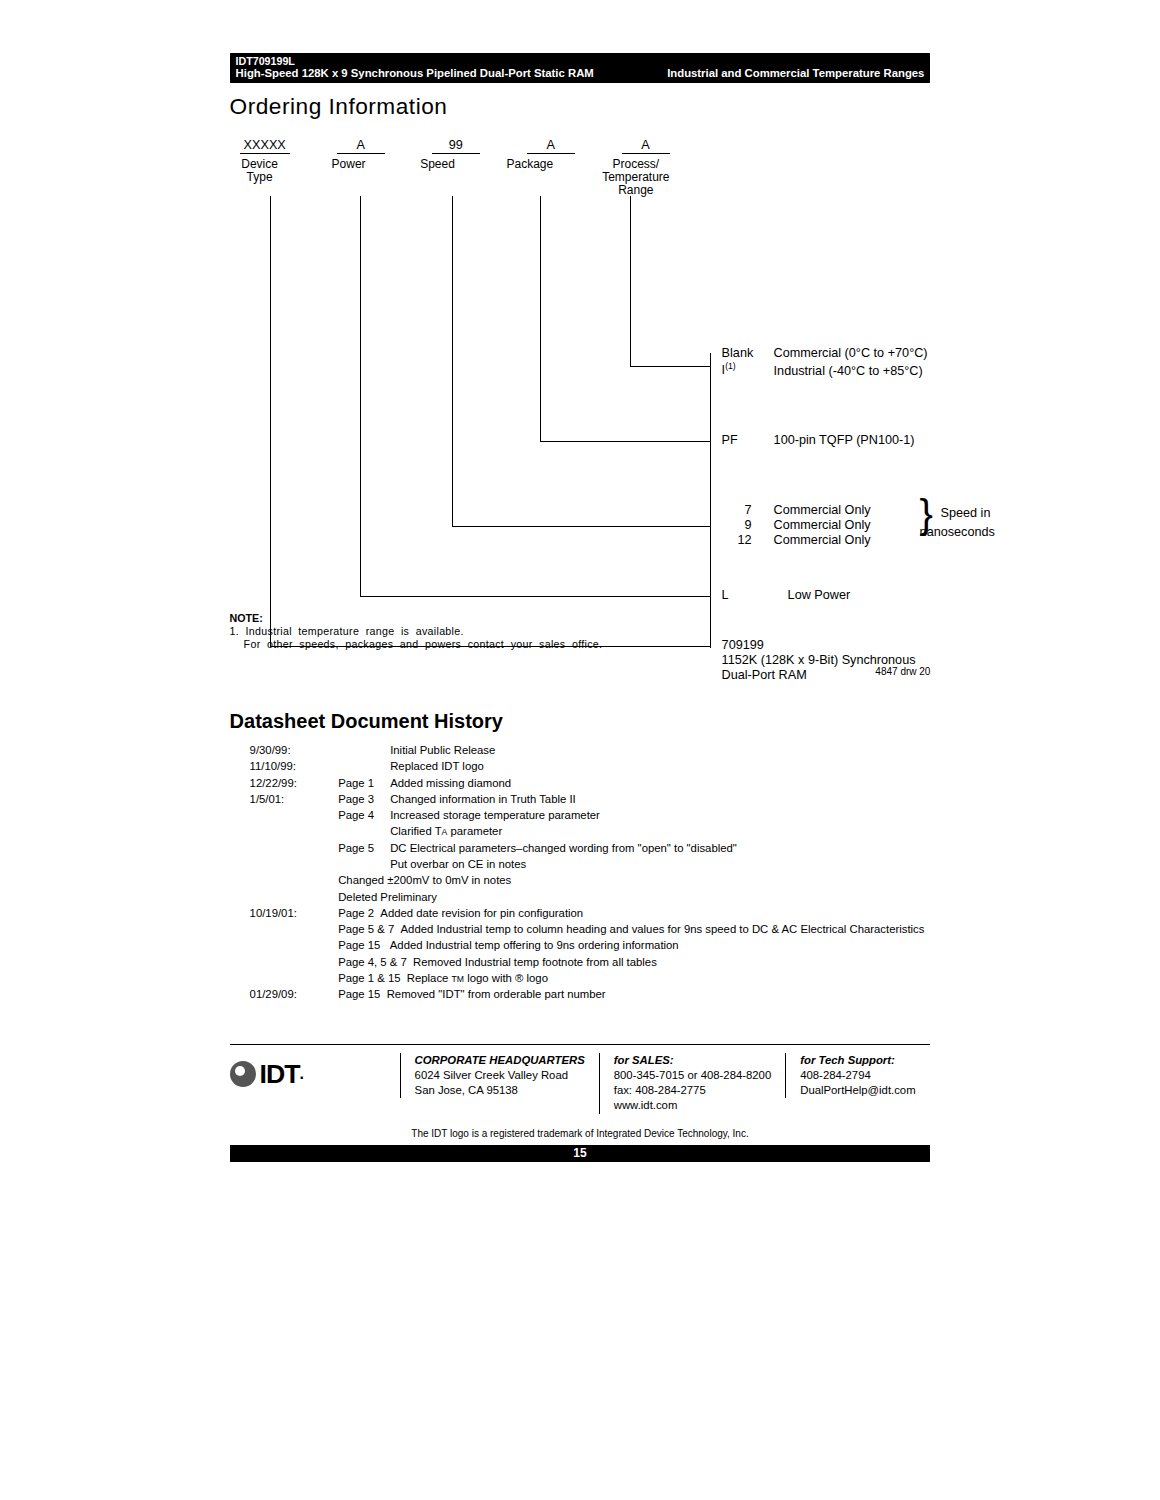IDT709199L
High-Speed 128K x 9 Synchronous Pipelined Dual-Port Static RAM
Industrial and Commercial Temperature Ranges
Ordering Information
XXXXX
A
99
A
A
Device
Type
Power
Speed
Package
Process/
Temperature
Range
Blank Commercial (0°C to +70°C)
I(1) Industrial (-40°C to +85°C)
PF 100-pin TQFP (PN100-1)
7 Commercial Only
9 Commercial Only
12 Commercial Only
} Speed in nanoseconds
LLow Power
7091991152K (128K x 9-Bit) Synchronous Dual-Port RAM
4847 drw 20
NOTE:
1. Industrial temperature range is available.
For other speeds, packages and powers contact your sales office.
Datasheet Document History
| 9/30/99: | | Initial Public Release |
| 11/10/99: | | Replaced IDT logo |
| 12/22/99: | Page 1 | Added missing diamond |
| 1/5/01: | Page 3 | Changed information in Truth Table II |
| | Page 4 | Increased storage temperature parameter |
| | | Clarified T A parameter |
| | Page 5 | DC Electrical parameters–changed wording from "open" to "disabled" |
| | | Put overbar on CE in notes |
| | Changed ±200mV to 0mV in notes |
| | Deleted Preliminary |
| 10/19/01: | Page 2 Added date revision for pin configuration |
| | Page 5 & 7 Added Industrial temp to column heading and values for 9ns speed to DC & AC Electrical Characteristics |
| | Page 15 Added Industrial temp offering to 9ns ordering information |
| | Page 4, 5 & 7 Removed Industrial temp footnote from all tables |
| | Page 1 & 15 Replace TM logo with ® logo |
| 01/29/09: | Page 15 Removed "IDT" from orderable part number |
IDT.
CORPORATE HEADQUARTERS
6024 Silver Creek Valley Road
San Jose, CA 95138
for SALES:
800-345-7015 or 408-284-8200
fax: 408-284-2775
www.idt.com
for Tech Support:
408-284-2794
DualPortHelp@idt.com
The IDT logo is a registered trademark of Integrated Device Technology, Inc.
15